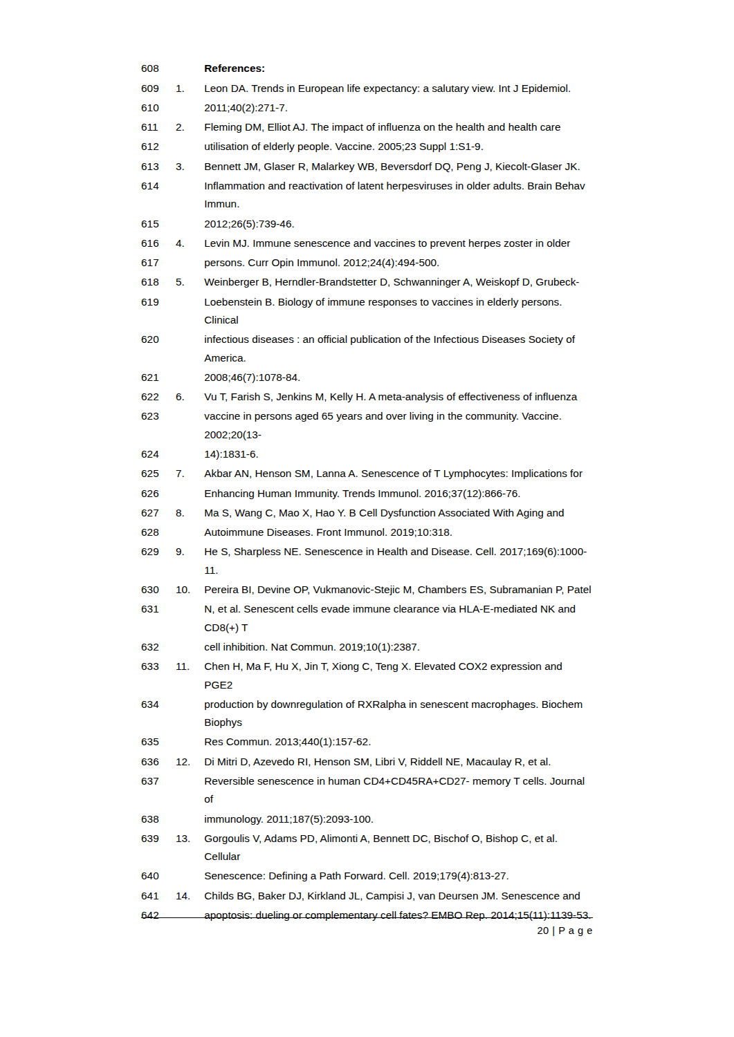608 References:
6091. Leon DA. Trends in European life expectancy: a salutary view. Int J Epidemiol.
6102011;40(2):271-7.
6112. Fleming DM, Elliot AJ. The impact of influenza on the health and health care
612utilisation of elderly people. Vaccine. 2005;23 Suppl 1:S1-9.
6133. Bennett JM, Glaser R, Malarkey WB, Beversdorf DQ, Peng J, Kiecolt-Glaser JK.
614 Inflammation and reactivation of latent herpesviruses in older adults. Brain Behav Immun.
6152012;26(5):739-46.
6164. Levin MJ. Immune senescence and vaccines to prevent herpes zoster in older
617persons. Curr Opin Immunol. 2012;24(4):494-500.
6185. Weinberger B, Herndler-Brandstetter D, Schwanninger A, Weiskopf D, Grubeck-
619 Loebenstein B. Biology of immune responses to vaccines in elderly persons. Clinical
620infectious diseases : an official publication of the Infectious Diseases Society of America.
6212008;46(7):1078-84.
6226. Vu T, Farish S, Jenkins M, Kelly H. A meta-analysis of effectiveness of influenza
623vaccine in persons aged 65 years and over living in the community. Vaccine. 2002;20(13-
62414):1831-6.
6257. Akbar AN, Henson SM, Lanna A. Senescence of T Lymphocytes: Implications for
626 Enhancing Human Immunity. Trends Immunol. 2016;37(12):866-76.
6278. Ma S, Wang C, Mao X, Hao Y. B Cell Dysfunction Associated With Aging and
628 Autoimmune Diseases. Front Immunol. 2019;10:318.
6299. He S, Sharpless NE. Senescence in Health and Disease. Cell. 2017;169(6):1000-11.
63010. Pereira BI, Devine OP, Vukmanovic-Stejic M, Chambers ES, Subramanian P, Patel
631 N, et al. Senescent cells evade immune clearance via HLA-E-mediated NK and CD8(+) T
632cell inhibition. Nat Commun. 2019;10(1):2387.
63311. Chen H, Ma F, Hu X, Jin T, Xiong C, Teng X. Elevated COX2 expression and PGE2
634production by downregulation of RXRalpha in senescent macrophages. Biochem Biophys
635 Res Commun. 2013;440(1):157-62.
63612. Di Mitri D, Azevedo RI, Henson SM, Libri V, Riddell NE, Macaulay R, et al.
637 Reversible senescence in human CD4+CD45RA+CD27- memory T cells. Journal of
638immunology. 2011;187(5):2093-100.
63913. Gorgoulis V, Adams PD, Alimonti A, Bennett DC, Bischof O, Bishop C, et al. Cellular
640 Senescence: Defining a Path Forward. Cell. 2019;179(4):813-27.
64114. Childs BG, Baker DJ, Kirkland JL, Campisi J, van Deursen JM. Senescence and
642apoptosis: dueling or complementary cell fates? EMBO Rep. 2014;15(11):1139-53.
20 | P a g e